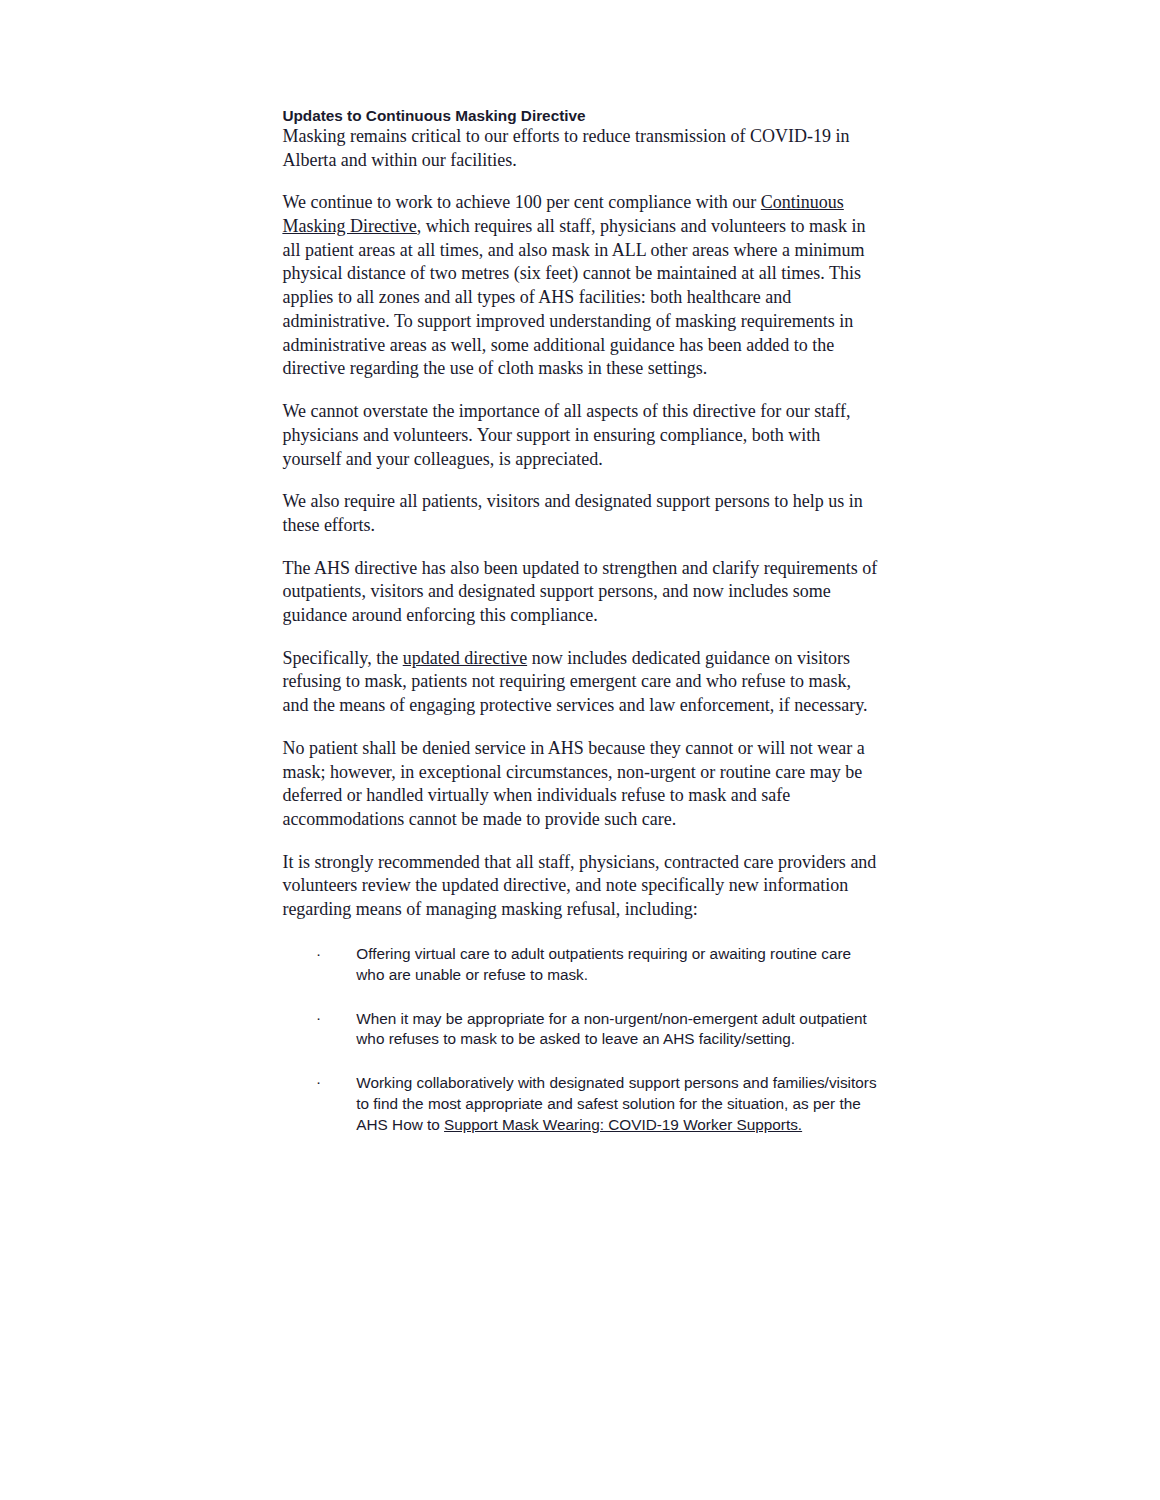Updates to Continuous Masking Directive
Masking remains critical to our efforts to reduce transmission of COVID-19 in Alberta and within our facilities.
We continue to work to achieve 100 per cent compliance with our Continuous Masking Directive, which requires all staff, physicians and volunteers to mask in all patient areas at all times, and also mask in ALL other areas where a minimum physical distance of two metres (six feet) cannot be maintained at all times. This applies to all zones and all types of AHS facilities: both healthcare and administrative. To support improved understanding of masking requirements in administrative areas as well, some additional guidance has been added to the directive regarding the use of cloth masks in these settings.
We cannot overstate the importance of all aspects of this directive for our staff, physicians and volunteers. Your support in ensuring compliance, both with yourself and your colleagues, is appreciated.
We also require all patients, visitors and designated support persons to help us in these efforts.
The AHS directive has also been updated to strengthen and clarify requirements of outpatients, visitors and designated support persons, and now includes some guidance around enforcing this compliance.
Specifically, the updated directive now includes dedicated guidance on visitors refusing to mask, patients not requiring emergent care and who refuse to mask, and the means of engaging protective services and law enforcement, if necessary.
No patient shall be denied service in AHS because they cannot or will not wear a mask; however, in exceptional circumstances, non-urgent or routine care may be deferred or handled virtually when individuals refuse to mask and safe accommodations cannot be made to provide such care.
It is strongly recommended that all staff, physicians, contracted care providers and volunteers review the updated directive, and note specifically new information regarding means of managing masking refusal, including:
Offering virtual care to adult outpatients requiring or awaiting routine care who are unable or refuse to mask.
When it may be appropriate for a non-urgent/non-emergent adult outpatient who refuses to mask to be asked to leave an AHS facility/setting.
Working collaboratively with designated support persons and families/visitors to find the most appropriate and safest solution for the situation, as per the AHS How to Support Mask Wearing: COVID-19 Worker Supports.